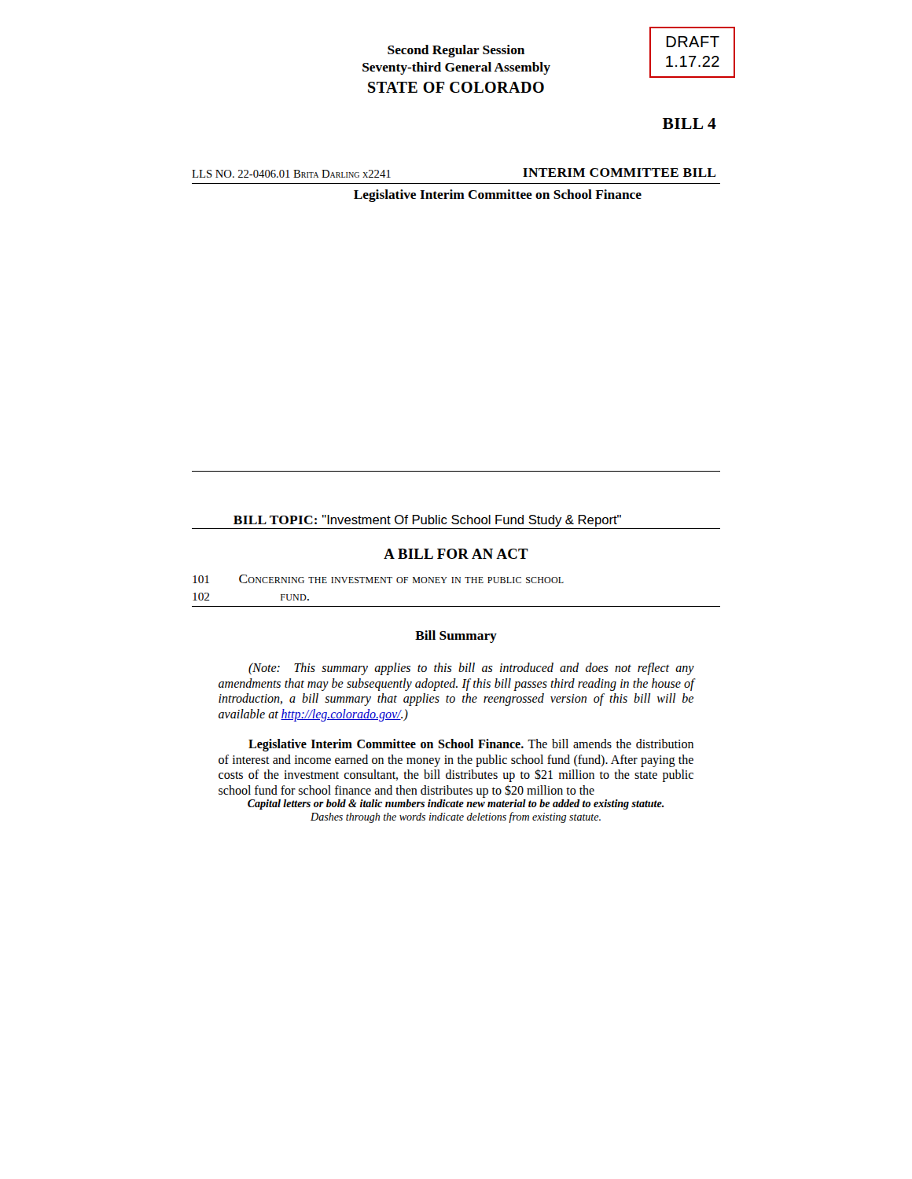DRAFT
1.17.22
Second Regular Session
Seventy-third General Assembly
STATE OF COLORADO
BILL 4
LLS NO. 22-0406.01 Brita Darling x2241
INTERIM COMMITTEE BILL
Legislative Interim Committee on School Finance
BILL TOPIC: "Investment Of Public School Fund Study & Report"
A BILL FOR AN ACT
101
Concerning the investment of money in the public school
102
fund.
Bill Summary
(Note: This summary applies to this bill as introduced and does not reflect any amendments that may be subsequently adopted. If this bill passes third reading in the house of introduction, a bill summary that applies to the reengrossed version of this bill will be available at http://leg.colorado.gov/.)
Legislative Interim Committee on School Finance. The bill amends the distribution of interest and income earned on the money in the public school fund (fund). After paying the costs of the investment consultant, the bill distributes up to $21 million to the state public school fund for school finance and then distributes up to $20 million to the
Capital letters or bold & italic numbers indicate new material to be added to existing statute.
Dashes through the words indicate deletions from existing statute.